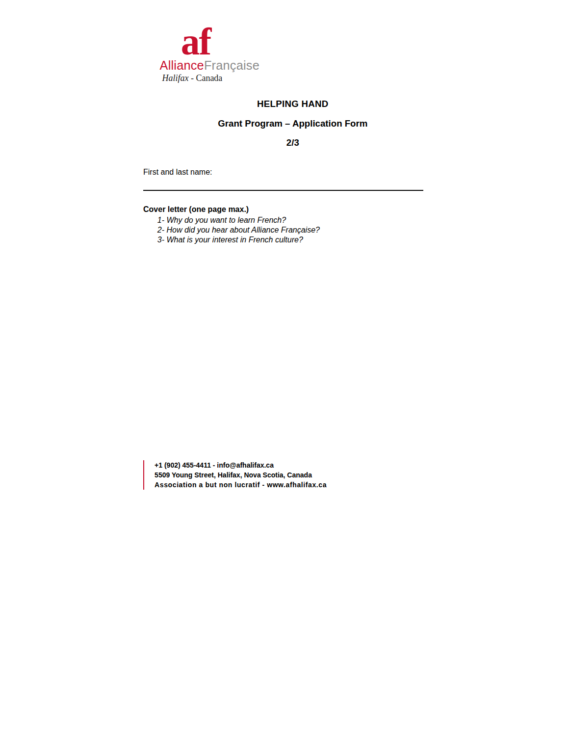af Alliance Française Halifax - Canada
HELPING HAND
Grant Program – Application Form
2/3
First and last name:
Cover letter (one page max.)
1- Why do you want to learn French?
2- How did you hear about Alliance Française?
3- What is your interest in French culture?
+1 (902) 455-4411 - info@afhalifax.ca
5509 Young Street, Halifax, Nova Scotia, Canada
Association a but non lucratif - www.afhalifax.ca